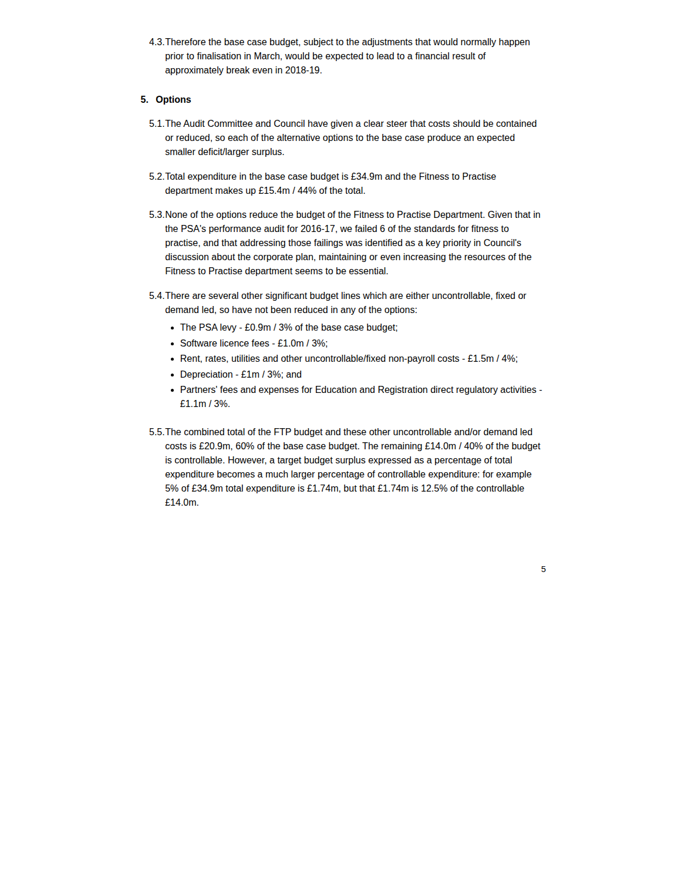4.3.
Therefore the base case budget, subject to the adjustments that would normally happen prior to finalisation in March, would be expected to lead to a financial result of approximately break even in 2018-19.
5. Options
5.1.
The Audit Committee and Council have given a clear steer that costs should be contained or reduced, so each of the alternative options to the base case produce an expected smaller deficit/larger surplus.
5.2.
Total expenditure in the base case budget is £34.9m and the Fitness to Practise department makes up £15.4m / 44% of the total.
5.3.
None of the options reduce the budget of the Fitness to Practise Department. Given that in the PSA's performance audit for 2016-17, we failed 6 of the standards for fitness to practise, and that addressing those failings was identified as a key priority in Council's discussion about the corporate plan, maintaining or even increasing the resources of the Fitness to Practise department seems to be essential.
5.4.
There are several other significant budget lines which are either uncontrollable, fixed or demand led, so have not been reduced in any of the options:
The PSA levy - £0.9m / 3% of the base case budget;
Software licence fees - £1.0m / 3%;
Rent, rates, utilities and other uncontrollable/fixed non-payroll costs - £1.5m / 4%;
Depreciation - £1m / 3%; and
Partners' fees and expenses for Education and Registration direct regulatory activities - £1.1m / 3%.
5.5.
The combined total of the FTP budget and these other uncontrollable and/or demand led costs is £20.9m, 60% of the base case budget. The remaining £14.0m / 40% of the budget is controllable. However, a target budget surplus expressed as a percentage of total expenditure becomes a much larger percentage of controllable expenditure: for example 5% of £34.9m total expenditure is £1.74m, but that £1.74m is 12.5% of the controllable £14.0m.
5